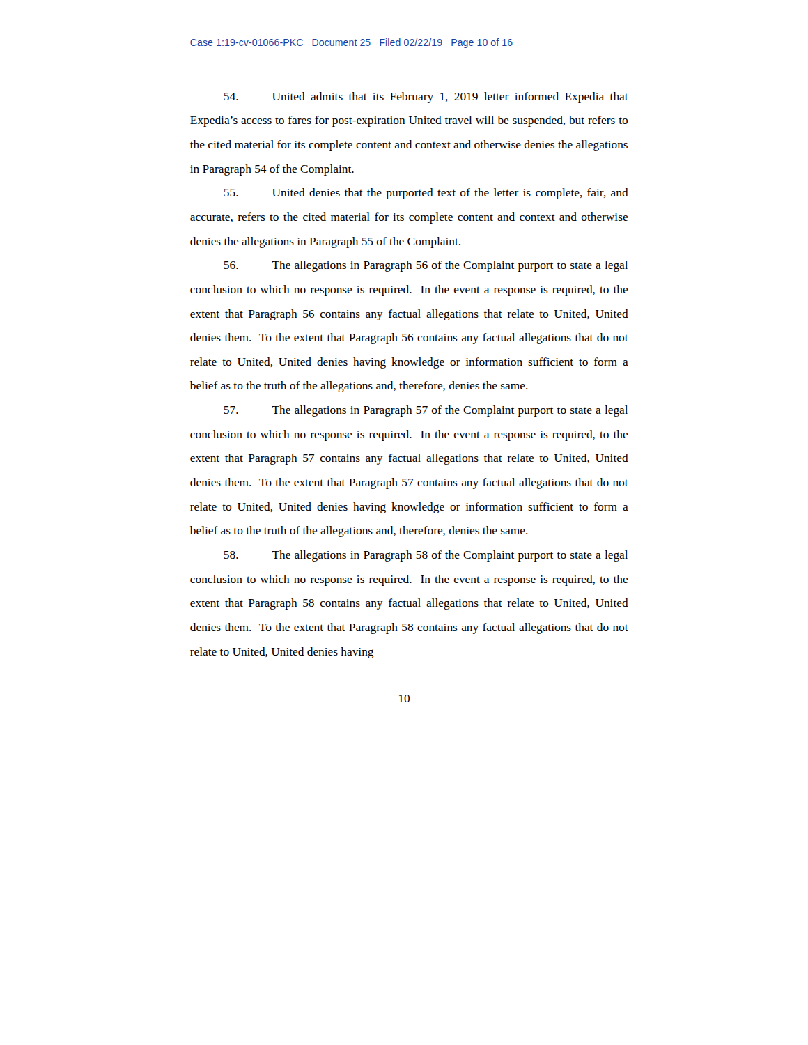Case 1:19-cv-01066-PKC Document 25 Filed 02/22/19 Page 10 of 16
54. United admits that its February 1, 2019 letter informed Expedia that Expedia’s access to fares for post-expiration United travel will be suspended, but refers to the cited material for its complete content and context and otherwise denies the allegations in Paragraph 54 of the Complaint.
55. United denies that the purported text of the letter is complete, fair, and accurate, refers to the cited material for its complete content and context and otherwise denies the allegations in Paragraph 55 of the Complaint.
56. The allegations in Paragraph 56 of the Complaint purport to state a legal conclusion to which no response is required. In the event a response is required, to the extent that Paragraph 56 contains any factual allegations that relate to United, United denies them. To the extent that Paragraph 56 contains any factual allegations that do not relate to United, United denies having knowledge or information sufficient to form a belief as to the truth of the allegations and, therefore, denies the same.
57. The allegations in Paragraph 57 of the Complaint purport to state a legal conclusion to which no response is required. In the event a response is required, to the extent that Paragraph 57 contains any factual allegations that relate to United, United denies them. To the extent that Paragraph 57 contains any factual allegations that do not relate to United, United denies having knowledge or information sufficient to form a belief as to the truth of the allegations and, therefore, denies the same.
58. The allegations in Paragraph 58 of the Complaint purport to state a legal conclusion to which no response is required. In the event a response is required, to the extent that Paragraph 58 contains any factual allegations that relate to United, United denies them. To the extent that Paragraph 58 contains any factual allegations that do not relate to United, United denies having
10